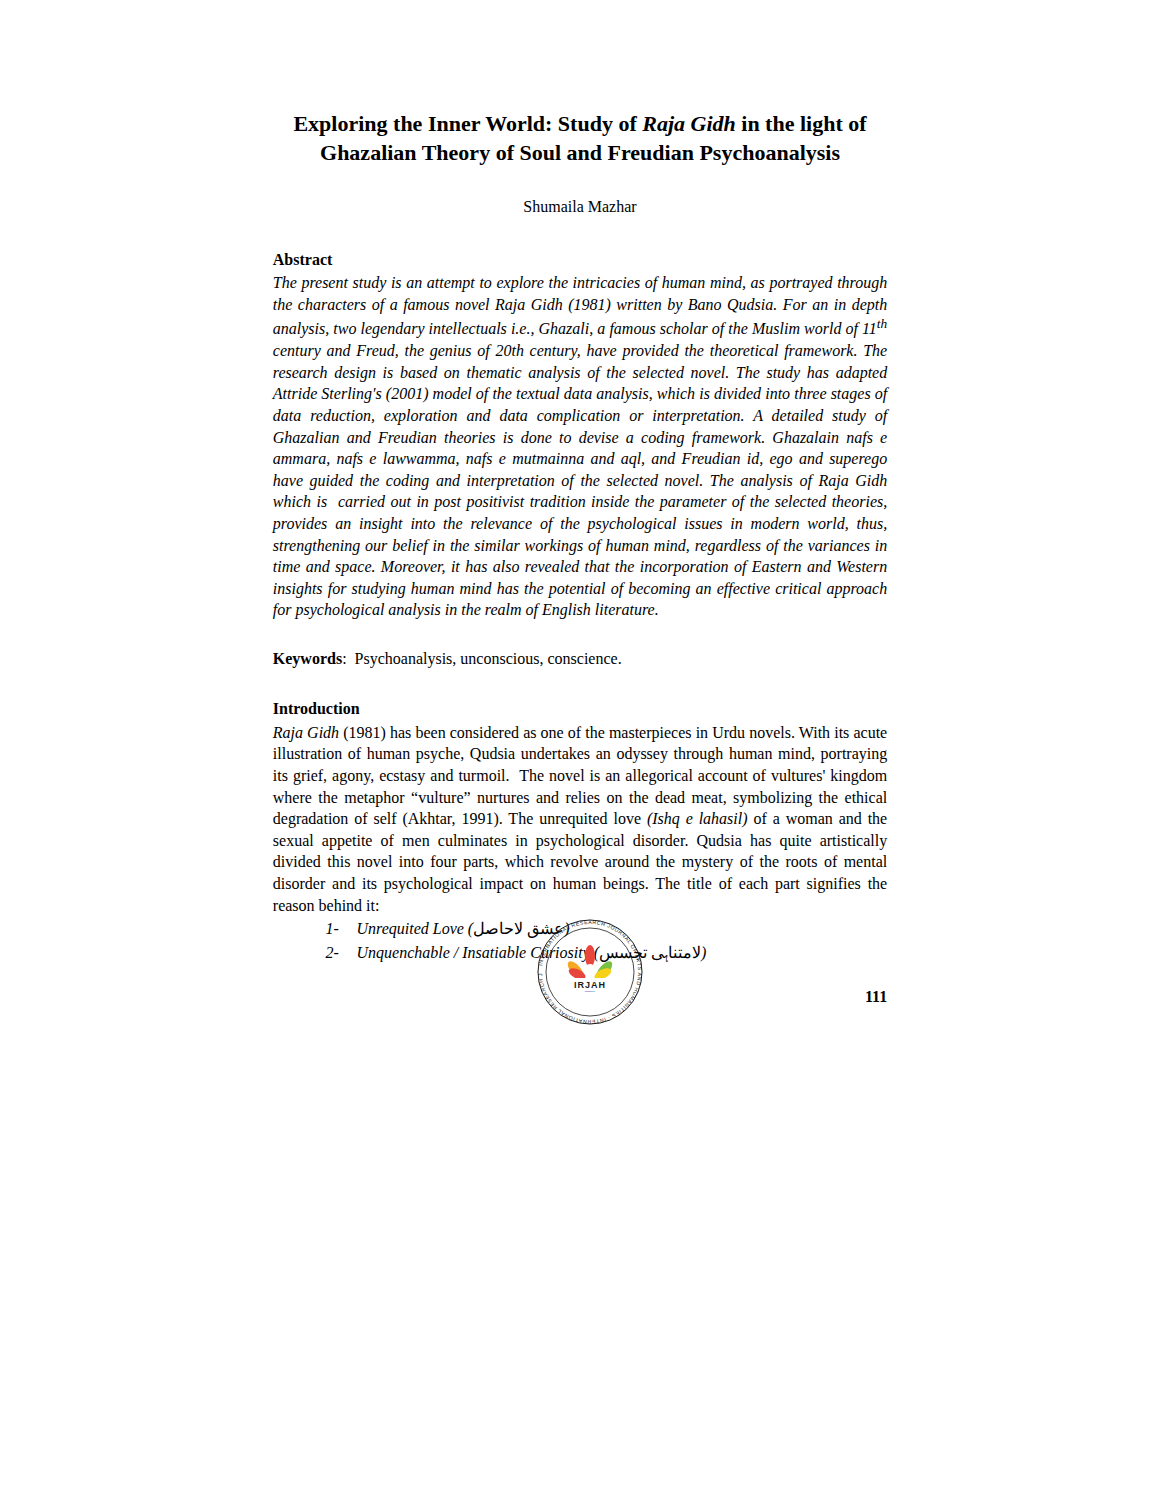Exploring the Inner World: Study of Raja Gidh in the light of
Ghazalian Theory of Soul and Freudian Psychoanalysis
Shumaila Mazhar
Abstract
The present study is an attempt to explore the intricacies of human mind, as portrayed through the characters of a famous novel Raja Gidh (1981) written by Bano Qudsia. For an in depth analysis, two legendary intellectuals i.e., Ghazali, a famous scholar of the Muslim world of 11th century and Freud, the genius of 20th century, have provided the theoretical framework. The research design is based on thematic analysis of the selected novel. The study has adapted Attride Sterling's (2001) model of the textual data analysis, which is divided into three stages of data reduction, exploration and data complication or interpretation. A detailed study of Ghazalian and Freudian theories is done to devise a coding framework. Ghazalain nafs e ammara, nafs e lawwamma, nafs e mutmainna and aql, and Freudian id, ego and superego have guided the coding and interpretation of the selected novel. The analysis of Raja Gidh which is carried out in post positivist tradition inside the parameter of the selected theories, provides an insight into the relevance of the psychological issues in modern world, thus, strengthening our belief in the similar workings of human mind, regardless of the variances in time and space. Moreover, it has also revealed that the incorporation of Eastern and Western insights for studying human mind has the potential of becoming an effective critical approach for psychological analysis in the realm of English literature.
Keywords: Psychoanalysis, unconscious, conscience.
Introduction
Raja Gidh (1981) has been considered as one of the masterpieces in Urdu novels. With its acute illustration of human psyche, Qudsia undertakes an odyssey through human mind, portraying its grief, agony, ecstasy and turmoil. The novel is an allegorical account of vultures' kingdom where the metaphor “vulture” nurtures and relies on the dead meat, symbolizing the ethical degradation of self (Akhtar, 1991). The unrequited love (Ishq e lahasil) of a woman and the sexual appetite of men culminates in psychological disorder. Qudsia has quite artistically divided this novel into four parts, which revolve around the mystery of the roots of mental disorder and its psychological impact on human beings. The title of each part signifies the reason behind it:
1- Unrequited Love (عشق لاحاصل)
2- Unquenchable / Insatiable Curiosity (لامتناہی تجسس)
INTERNATIONAL RESEARCH JOURNAL OF ARTS AND HUMANITIES · INTERNATIONAL RESEARCH JOURNAL IRJAH
111